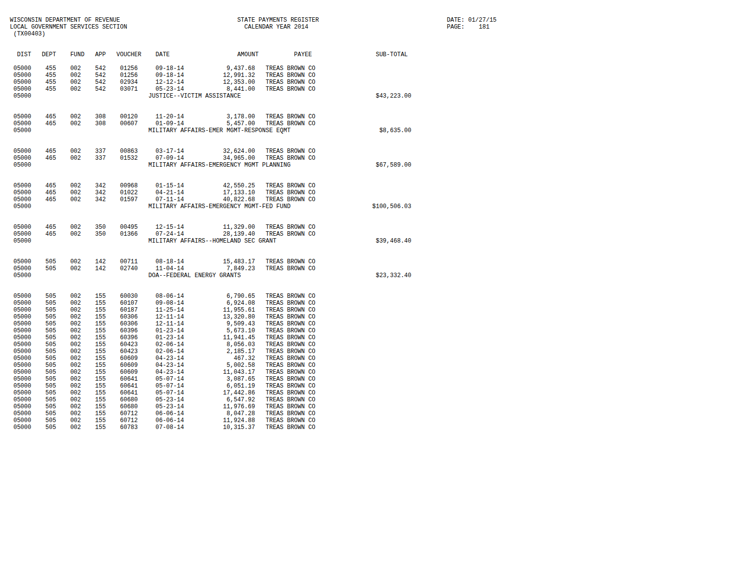WISCONSIN DEPARTMENT OF REVENUE STATE PAYMENTS REGISTER DATE: 01/27/15 LOCAL GOVERNMENT SERVICES SECTION CALENDAR YEAR 2014 PAGE: 181 (TX00403) DIST DEPT FUND APP VOUCHER DATE AMOUNT PAYEE SUB-TOTAL 05000 455 002 542 01256 09-18-14 9,437.68 TREAS BROWN CO 05000 455 002 542 01256 09-18-14 12,991.32 TREAS BROWN CO 05000 455 002 542 02934 12-12-14 12,353.00 TREAS BROWN CO 05000 455 002 542 03071 05-23-14 8,441.00 TREAS BROWN CO 05000 JUSTICE--VICTIM ASSISTANCE $43,223.00 05000 465 002 308 00120 11-20-14 3,178.00 TREAS BROWN CO 05000 465 002 308 00607 01-09-14 5,457.00 TREAS BROWN CO 05000 MILITARY AFFAIRS-EMER MGMT-RESPONSE EQMT $8,635.00 05000 465 002 337 00863 03-17-14 32,624.00 TREAS BROWN CO 05000 465 002 337 01532 07-09-14 34,965.00 TREAS BROWN CO 05000 MILITARY AFFAIRS-EMERGENCY MGMT PLANNING $67,589.00 05000 465 002 342 00968 01-15-14 42,550.25 TREAS BROWN CO 05000 465 002 342 01022 04-21-14 17,133.10 TREAS BROWN CO 05000 465 002 342 01597 07-11-14 40,822.68 TREAS BROWN CO 05000 MILITARY AFFAIRS-EMERGENCY MGMT-FED FUND $100,506.03 05000 465 002 350 00495 12-15-14 11,329.00 TREAS BROWN CO 05000 465 002 350 01366 07-24-14 28,139.40 TREAS BROWN CO 05000 MILITARY AFFAIRS--HOMELAND SEC GRANT $39,468.40 05000 505 002 142 00711 08-18-14 15,483.17 TREAS BROWN CO 05000 505 002 142 02740 11-04-14 7,849.23 TREAS BROWN CO 05000 DOA--FEDERAL ENERGY GRANTS $23,332.40 05000 505 002 155 60030 08-06-14 6,790.65 TREAS BROWN CO 05000 505 002 155 60107 09-08-14 6,924.08 TREAS BROWN CO 05000 505 002 155 60187 11-25-14 11,955.61 TREAS BROWN CO 05000 505 002 155 60306 12-11-14 13,320.80 TREAS BROWN CO 05000 505 002 155 60306 12-11-14 9,509.43 TREAS BROWN CO 05000 505 002 155 60396 01-23-14 5,673.10 TREAS BROWN CO 05000 505 002 155 60396 01-23-14 11,941.45 TREAS BROWN CO 05000 505 002 155 60423 02-06-14 8,056.03 TREAS BROWN CO 05000 505 002 155 60423 02-06-14 2,185.17 TREAS BROWN CO 05000 505 002 155 60609 04-23-14 467.32 TREAS BROWN CO 05000 505 002 155 60609 04-23-14 5,002.58 TREAS BROWN CO 05000 505 002 155 60609 04-23-14 11,043.17 TREAS BROWN CO 05000 505 002 155 60641 05-07-14 3,087.65 TREAS BROWN CO 05000 505 002 155 60641 05-07-14 6,051.19 TREAS BROWN CO 05000 505 002 155 60641 05-07-14 17,442.86 TREAS BROWN CO 05000 505 002 155 60680 05-23-14 6,547.92 TREAS BROWN CO 05000 505 002 155 60680 05-23-14 11,976.69 TREAS BROWN CO 05000 505 002 155 60712 06-06-14 8,047.28 TREAS BROWN CO 05000 505 002 155 60712 06-06-14 11,924.88 TREAS BROWN CO 05000 505 002 155 60783 07-08-14 10,315.37 TREAS BROWN CO